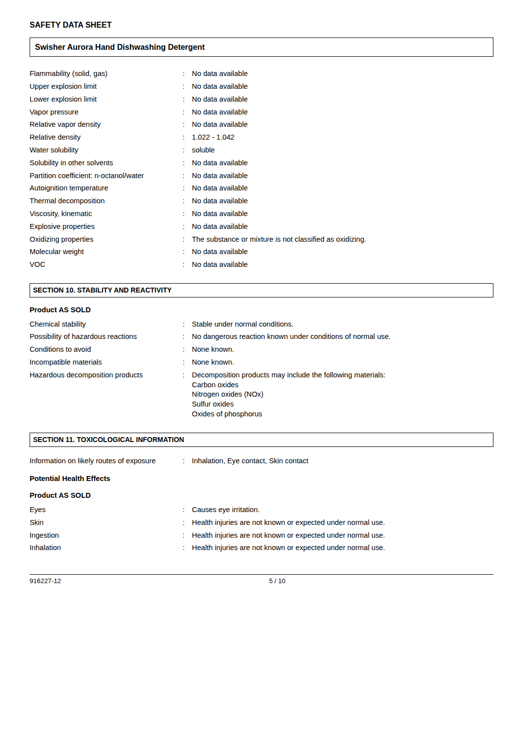SAFETY DATA SHEET
Swisher Aurora Hand Dishwashing Detergent
| Flammability (solid, gas) | : | No data available |
| Upper explosion limit | : | No data available |
| Lower explosion limit | : | No data available |
| Vapor pressure | : | No data available |
| Relative vapor density | : | No data available |
| Relative density | : | 1.022 - 1.042 |
| Water solubility | : | soluble |
| Solubility in other solvents | : | No data available |
| Partition coefficient: n-octanol/water | : | No data available |
| Autoignition temperature | : | No data available |
| Thermal decomposition | : | No data available |
| Viscosity, kinematic | : | No data available |
| Explosive properties | : | No data available |
| Oxidizing properties | : | The substance or mixture is not classified as oxidizing. |
| Molecular weight | : | No data available |
| VOC | : | No data available |
SECTION 10. STABILITY AND REACTIVITY
Product AS SOLD
| Chemical stability | : | Stable under normal conditions. |
| Possibility of hazardous reactions | : | No dangerous reaction known under conditions of normal use. |
| Conditions to avoid | : | None known. |
| Incompatible materials | : | None known. |
| Hazardous decomposition products | : | Decomposition products may include the following materials: Carbon oxides Nitrogen oxides (NOx) Sulfur oxides Oxides of phosphorus |
SECTION 11. TOXICOLOGICAL INFORMATION
| Information on likely routes of exposure | : | Inhalation, Eye contact, Skin contact |
Potential Health Effects
Product AS SOLD
| Eyes | : | Causes eye irritation. |
| Skin | : | Health injuries are not known or expected under normal use. |
| Ingestion | : | Health injuries are not known or expected under normal use. |
| Inhalation | : | Health injuries are not known or expected under normal use. |
916227-12 5 / 10